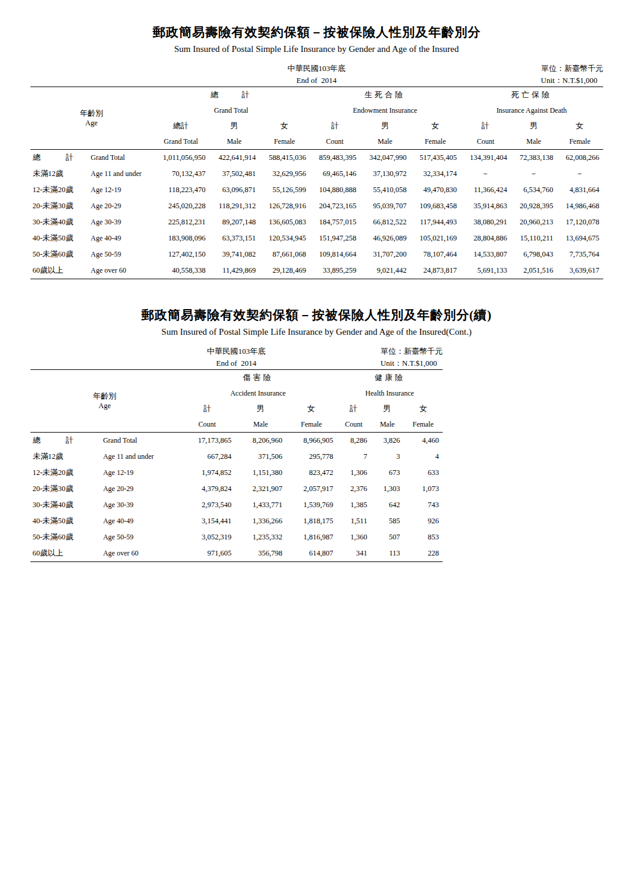郵政簡易壽險有效契約保額－按被保險人性別及年齡別分
Sum Insured of Postal Simple Life Insurance by Gender and Age of the Insured
中華民國103年底
End of 2014
單位：新臺幣千元
Unit：N.T.$1,000
| 年齡別 Age | 總 計 | 生死合險 | 死亡保險 |
| --- | --- | --- | --- |
| Grand Total | Endowment Insurance | Insurance Against Death |
| 總計 | 男 | 女 | 計 | 男 | 女 | 計 | 男 | 女 |
| Grand Total | Male | Female | Count | Male | Female | Count | Male | Female |
| 總 計 | Grand Total | 1,011,056,950 | 422,641,914 | 588,415,036 | 859,483,395 | 342,047,990 | 517,435,405 | 134,391,404 | 72,383,138 | 62,008,266 |
| 未滿12歲 | Age 11 and under | 70,132,437 | 37,502,481 | 32,629,956 | 69,465,146 | 37,130,972 | 32,334,174 | － | － | － |
| 12-未滿20歲 | Age 12-19 | 118,223,470 | 63,096,871 | 55,126,599 | 104,880,888 | 55,410,058 | 49,470,830 | 11,366,424 | 6,534,760 | 4,831,664 |
| 20-未滿30歲 | Age 20-29 | 245,020,228 | 118,291,312 | 126,728,916 | 204,723,165 | 95,039,707 | 109,683,458 | 35,914,863 | 20,928,395 | 14,986,468 |
| 30-未滿40歲 | Age 30-39 | 225,812,231 | 89,207,148 | 136,605,083 | 184,757,015 | 66,812,522 | 117,944,493 | 38,080,291 | 20,960,213 | 17,120,078 |
| 40-未滿50歲 | Age 40-49 | 183,908,096 | 63,373,151 | 120,534,945 | 151,947,258 | 46,926,089 | 105,021,169 | 28,804,886 | 15,110,211 | 13,694,675 |
| 50-未滿60歲 | Age 50-59 | 127,402,150 | 39,741,082 | 87,661,068 | 109,814,664 | 31,707,200 | 78,107,464 | 14,533,807 | 6,798,043 | 7,735,764 |
| 60歲以上 | Age over 60 | 40,558,338 | 11,429,869 | 29,128,469 | 33,895,259 | 9,021,442 | 24,873,817 | 5,691,133 | 2,051,516 | 3,639,617 |
郵政簡易壽險有效契約保額－按被保險人性別及年齡別分(續)
Sum Insured of Postal Simple Life Insurance by Gender and Age of the Insured(Cont.)
中華民國103年底
End of 2014
單位：新臺幣千元
Unit：N.T.$1,000
| 年齡別 Age | 傷害險 | 健康險 |
| --- | --- | --- |
| Accident Insurance | Health Insurance |
| 計 | 男 | 女 | 計 | 男 | 女 |
| Count | Male | Female | Count | Male | Female |
| 總 計 | Grand Total | 17,173,865 | 8,206,960 | 8,966,905 | 8,286 | 3,826 | 4,460 |
| 未滿12歲 | Age 11 and under | 667,284 | 371,506 | 295,778 | 7 | 3 | 4 |
| 12-未滿20歲 | Age 12-19 | 1,974,852 | 1,151,380 | 823,472 | 1,306 | 673 | 633 |
| 20-未滿30歲 | Age 20-29 | 4,379,824 | 2,321,907 | 2,057,917 | 2,376 | 1,303 | 1,073 |
| 30-未滿40歲 | Age 30-39 | 2,973,540 | 1,433,771 | 1,539,769 | 1,385 | 642 | 743 |
| 40-未滿50歲 | Age 40-49 | 3,154,441 | 1,336,266 | 1,818,175 | 1,511 | 585 | 926 |
| 50-未滿60歲 | Age 50-59 | 3,052,319 | 1,235,332 | 1,816,987 | 1,360 | 507 | 853 |
| 60歲以上 | Age over 60 | 971,605 | 356,798 | 614,807 | 341 | 113 | 228 |